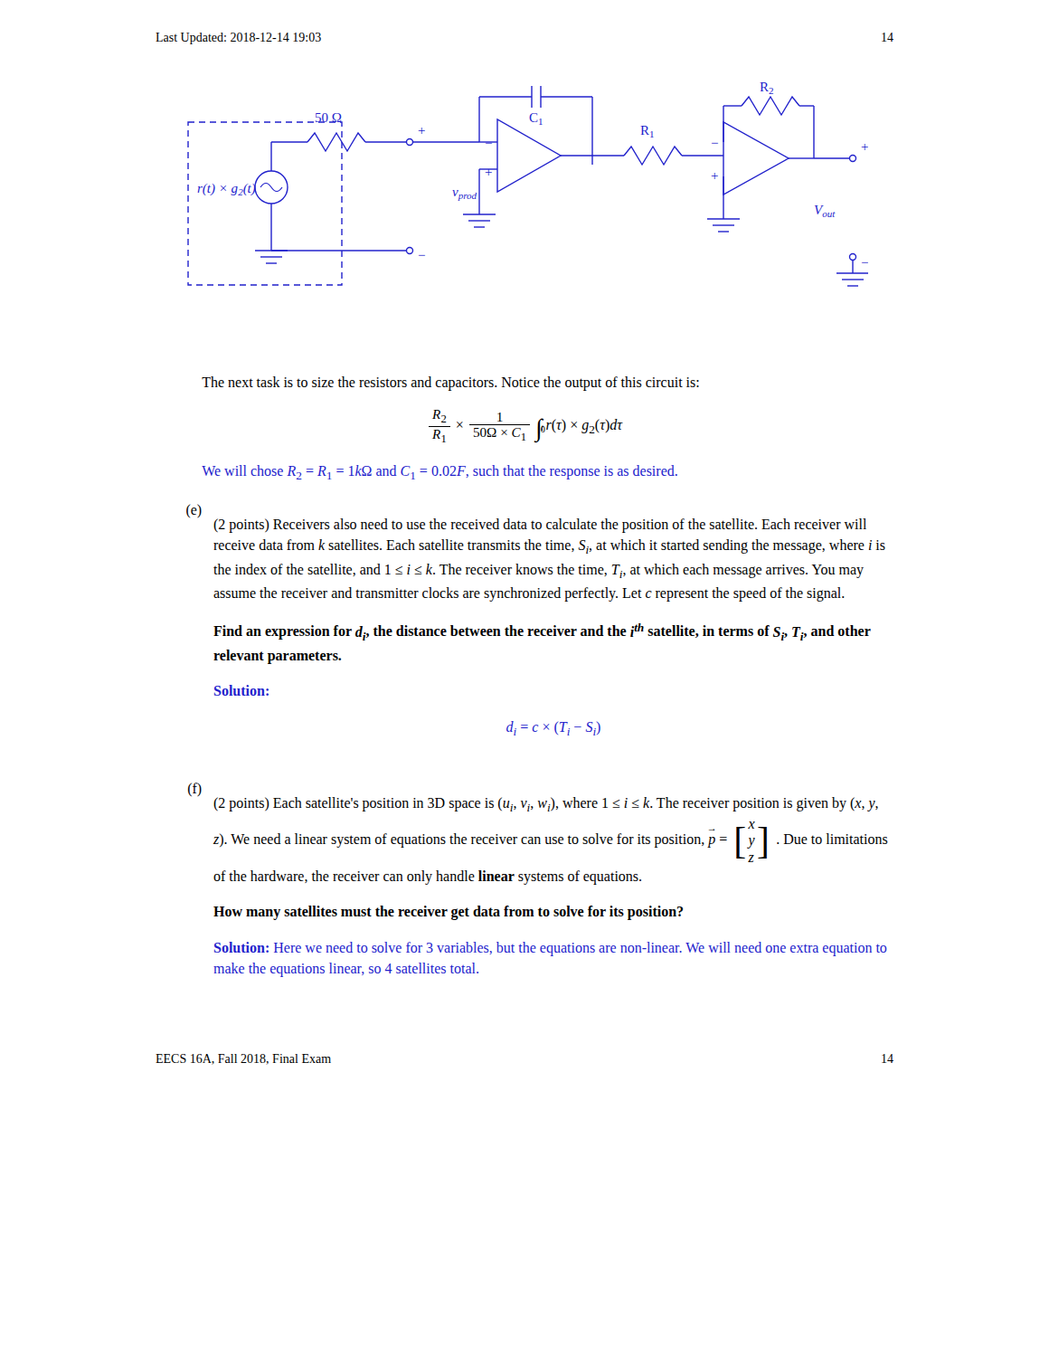Last Updated: 2018-12-14 19:03 14
r(t) × g2(t) 50 Ω + − vprod C1 R1 R2 − + − + + − Vout
The next task is to size the resistors and capacitors. Notice the output of this circuit is:
R2 R1 × 150Ω × C1 ∫0t r(τ) × g2(τ)dτ
We will chose R2 = R1 = 1k Ω and C1 = 0.02F, such that the response is as desired.
(e)
(2 points) Receivers also need to use the received data to calculate the position of the satellite. Each receiver will receive data from k satellites. Each satellite transmits the time, Si, at which it started sending the message, where i is the index of the satellite, and 1 ≤ i ≤ k. The receiver knows the time, Ti, at which each message arrives. You may assume the receiver and transmitter clocks are synchronized perfectly. Let c represent the speed of the signal.
Find an expression for di, the distance between the receiver and the ith satellite, in terms of Si, Ti, and other relevant parameters.
Solution:
di = c × (Ti − Si)
(f)
(2 points) Each satellite's position in 3D space is (ui, vi, wi), where 1 ≤ i ≤ k. The receiver position is given by (x, y, z). We need a linear system of equations the receiver can use to solve for its position, p = [xyz] . Due to limitations of the hardware, the receiver can only handle linear systems of equations.
How many satellites must the receiver get data from to solve for its position?
Solution: Here we need to solve for 3 variables, but the equations are non-linear. We will need one extra equation to make the equations linear, so 4 satellites total.
EECS 16A, Fall 2018, Final Exam 14